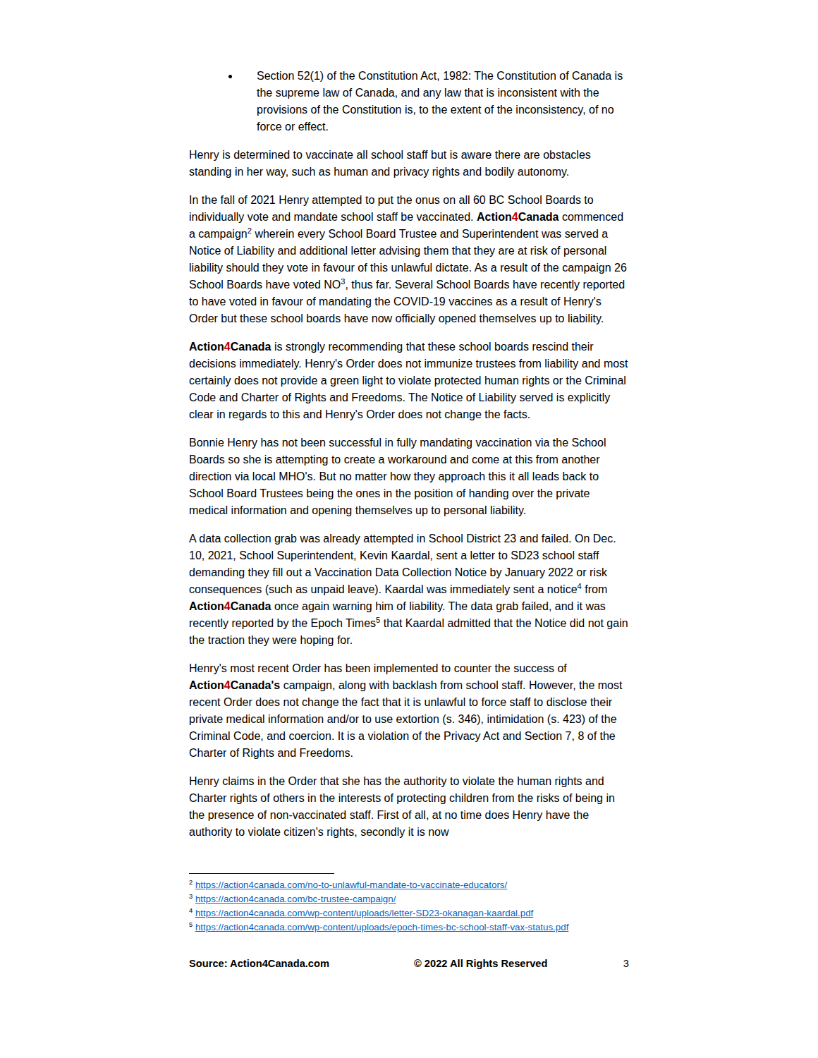Section 52(1) of the Constitution Act, 1982: The Constitution of Canada is the supreme law of Canada, and any law that is inconsistent with the provisions of the Constitution is, to the extent of the inconsistency, of no force or effect.
Henry is determined to vaccinate all school staff but is aware there are obstacles standing in her way, such as human and privacy rights and bodily autonomy.
In the fall of 2021 Henry attempted to put the onus on all 60 BC School Boards to individually vote and mandate school staff be vaccinated. Action4 Canada commenced a campaign2 wherein every School Board Trustee and Superintendent was served a Notice of Liability and additional letter advising them that they are at risk of personal liability should they vote in favour of this unlawful dictate. As a result of the campaign 26 School Boards have voted NO3, thus far. Several School Boards have recently reported to have voted in favour of mandating the COVID-19 vaccines as a result of Henry's Order but these school boards have now officially opened themselves up to liability.
Action4 Canada is strongly recommending that these school boards rescind their decisions immediately. Henry's Order does not immunize trustees from liability and most certainly does not provide a green light to violate protected human rights or the Criminal Code and Charter of Rights and Freedoms. The Notice of Liability served is explicitly clear in regards to this and Henry's Order does not change the facts.
Bonnie Henry has not been successful in fully mandating vaccination via the School Boards so she is attempting to create a workaround and come at this from another direction via local MHO's. But no matter how they approach this it all leads back to School Board Trustees being the ones in the position of handing over the private medical information and opening themselves up to personal liability.
A data collection grab was already attempted in School District 23 and failed. On Dec. 10, 2021, School Superintendent, Kevin Kaardal, sent a letter to SD23 school staff demanding they fill out a Vaccination Data Collection Notice by January 2022 or risk consequences (such as unpaid leave). Kaardal was immediately sent a notice4 from Action4 Canada once again warning him of liability. The data grab failed, and it was recently reported by the Epoch Times5 that Kaardal admitted that the Notice did not gain the traction they were hoping for.
Henry's most recent Order has been implemented to counter the success of Action4 Canada's campaign, along with backlash from school staff. However, the most recent Order does not change the fact that it is unlawful to force staff to disclose their private medical information and/or to use extortion (s. 346), intimidation (s. 423) of the Criminal Code, and coercion. It is a violation of the Privacy Act and Section 7, 8 of the Charter of Rights and Freedoms.
Henry claims in the Order that she has the authority to violate the human rights and Charter rights of others in the interests of protecting children from the risks of being in the presence of non-vaccinated staff. First of all, at no time does Henry have the authority to violate citizen's rights, secondly it is now
2 https://action4canada.com/no-to-unlawful-mandate-to-vaccinate-educators/
3 https://action4canada.com/bc-trustee-campaign/
4 https://action4canada.com/wp-content/uploads/letter-SD23-okanagan-kaardal.pdf
5 https://action4canada.com/wp-content/uploads/epoch-times-bc-school-staff-vax-status.pdf
Source: Action4Canada.com © 2022 All Rights Reserved 3